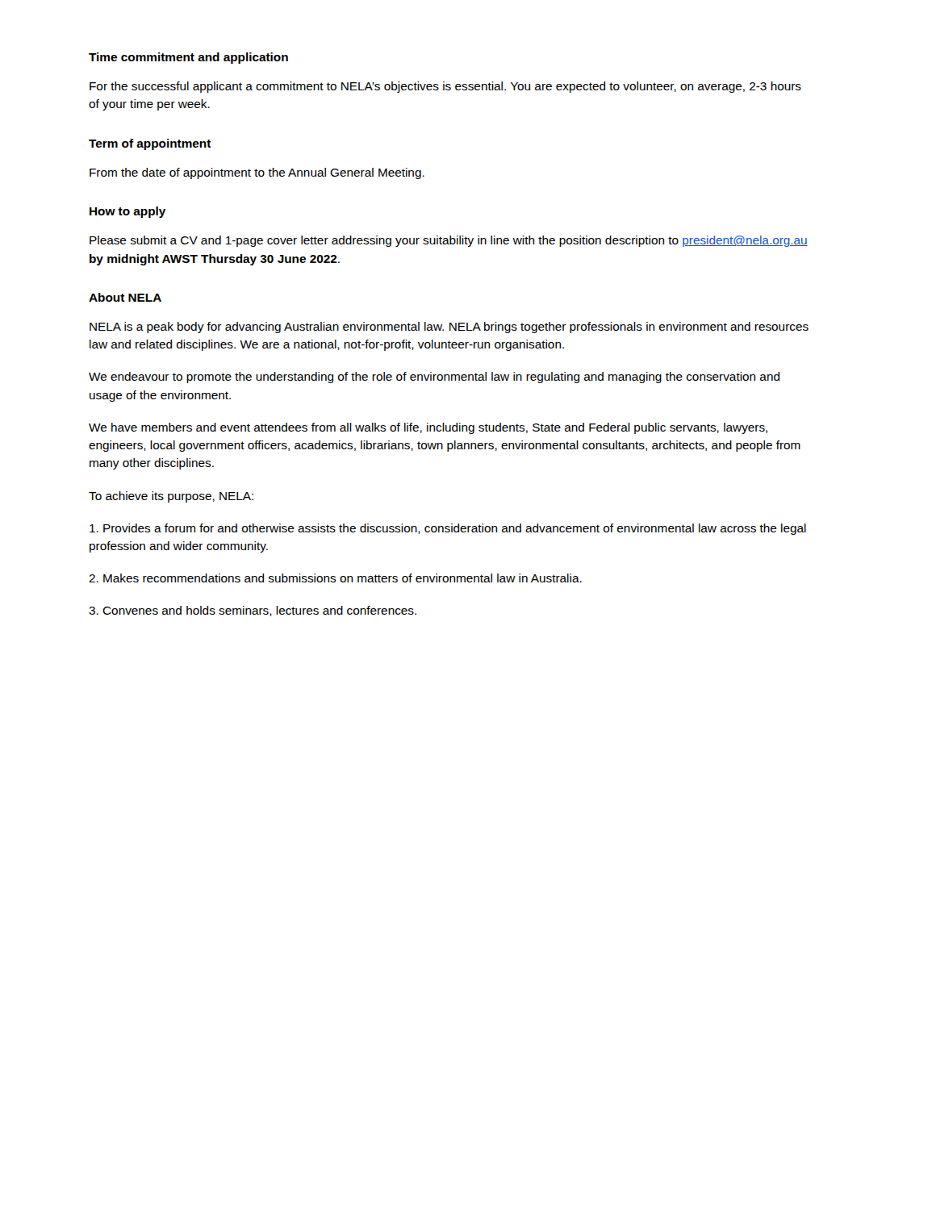Time commitment and application
For the successful applicant a commitment to NELA’s objectives is essential. You are expected to volunteer, on average, 2-3 hours of your time per week.
Term of appointment
From the date of appointment to the Annual General Meeting.
How to apply
Please submit a CV and 1-page cover letter addressing your suitability in line with the position description to president@nela.org.au by midnight AWST Thursday 30 June 2022.
About NELA
NELA is a peak body for advancing Australian environmental law. NELA brings together professionals in environment and resources law and related disciplines. We are a national, not-for-profit, volunteer-run organisation.
We endeavour to promote the understanding of the role of environmental law in regulating and managing the conservation and usage of the environment.
We have members and event attendees from all walks of life, including students, State and Federal public servants, lawyers, engineers, local government officers, academics, librarians, town planners, environmental consultants, architects, and people from many other disciplines.
To achieve its purpose, NELA:
1. Provides a forum for and otherwise assists the discussion, consideration and advancement of environmental law across the legal profession and wider community.
2. Makes recommendations and submissions on matters of environmental law in Australia.
3. Convenes and holds seminars, lectures and conferences.